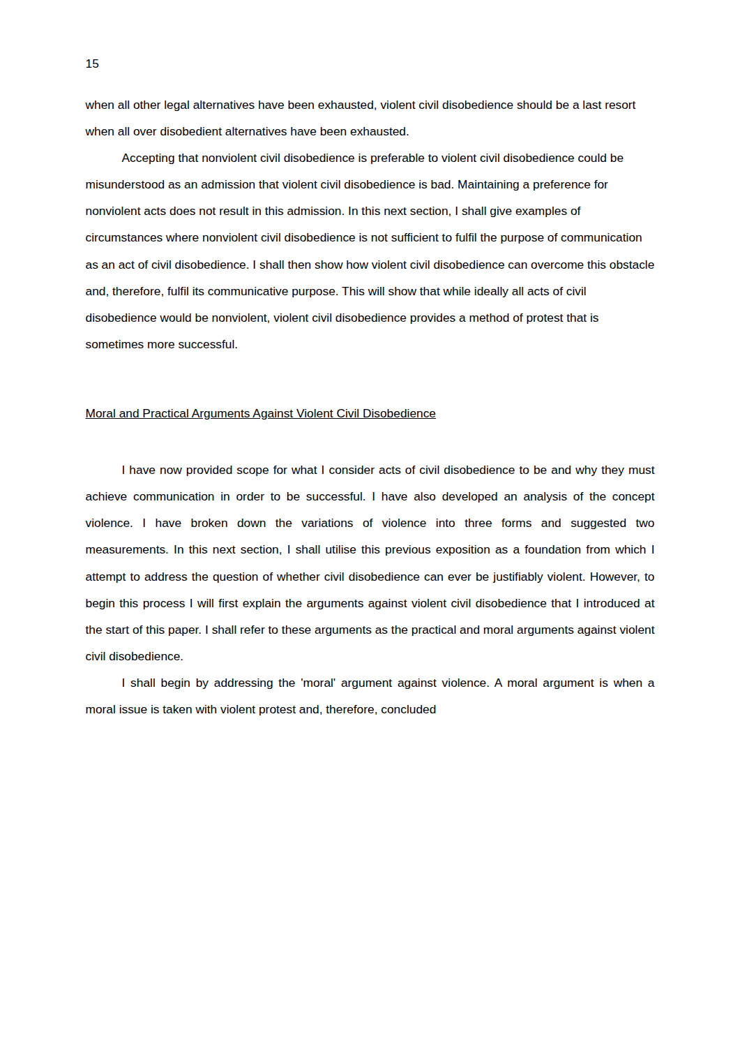15
when all other legal alternatives have been exhausted, violent civil disobedience should be a last resort when all over disobedient alternatives have been exhausted.
Accepting that nonviolent civil disobedience is preferable to violent civil disobedience could be misunderstood as an admission that violent civil disobedience is bad. Maintaining a preference for nonviolent acts does not result in this admission. In this next section, I shall give examples of circumstances where nonviolent civil disobedience is not sufficient to fulfil the purpose of communication as an act of civil disobedience. I shall then show how violent civil disobedience can overcome this obstacle and, therefore, fulfil its communicative purpose. This will show that while ideally all acts of civil disobedience would be nonviolent, violent civil disobedience provides a method of protest that is sometimes more successful.
Moral and Practical Arguments Against Violent Civil Disobedience
I have now provided scope for what I consider acts of civil disobedience to be and why they must achieve communication in order to be successful. I have also developed an analysis of the concept violence. I have broken down the variations of violence into three forms and suggested two measurements. In this next section, I shall utilise this previous exposition as a foundation from which I attempt to address the question of whether civil disobedience can ever be justifiably violent. However, to begin this process I will first explain the arguments against violent civil disobedience that I introduced at the start of this paper. I shall refer to these arguments as the practical and moral arguments against violent civil disobedience.
I shall begin by addressing the 'moral' argument against violence. A moral argument is when a moral issue is taken with violent protest and, therefore, concluded